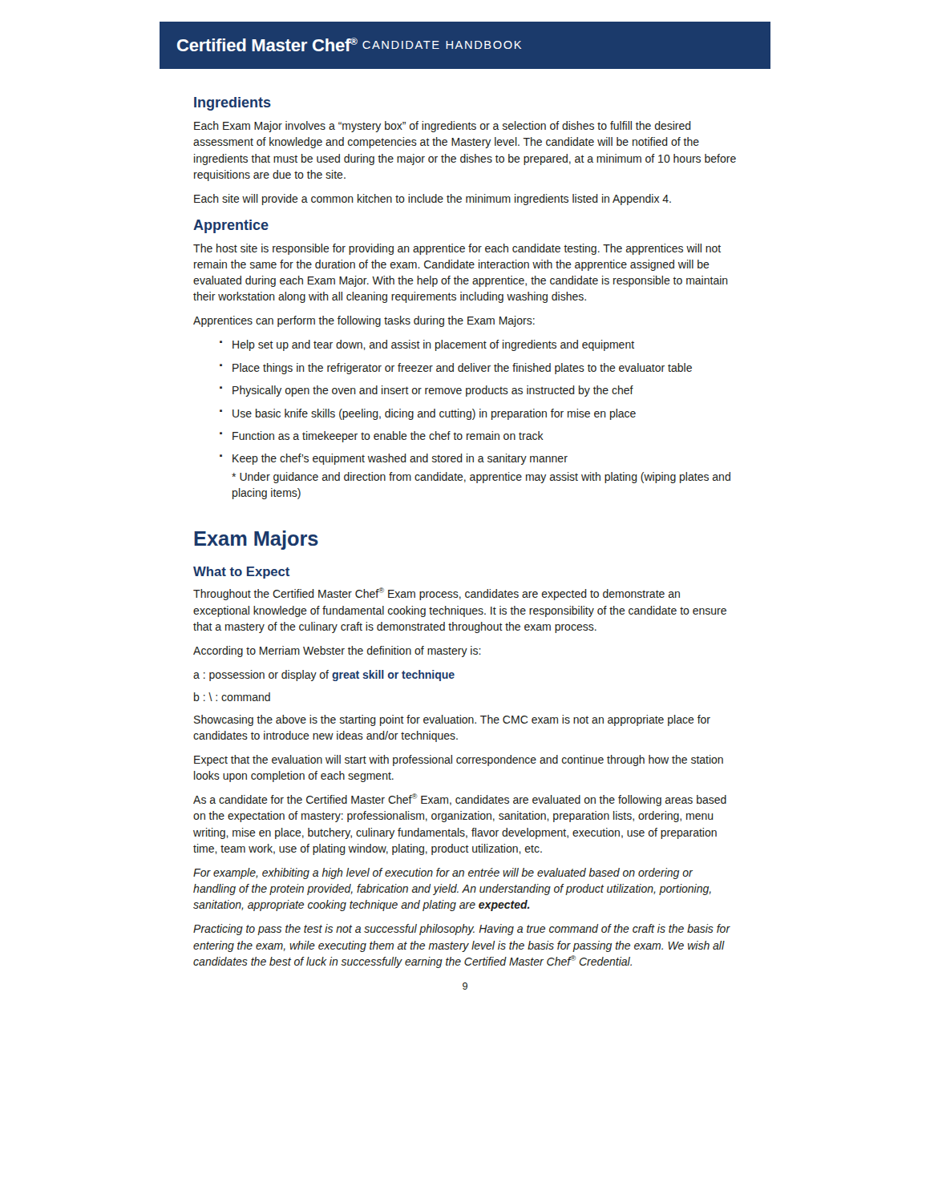Certified Master Chef®CANDIDATE HANDBOOK
Ingredients
Each Exam Major involves a “mystery box” of ingredients or a selection of dishes to fulfill the desired assessment of knowledge and competencies at the Mastery level. The candidate will be notified of the ingredients that must be used during the major or the dishes to be prepared, at a minimum of 10 hours before requisitions are due to the site.
Each site will provide a common kitchen to include the minimum ingredients listed in Appendix 4.
Apprentice
The host site is responsible for providing an apprentice for each candidate testing. The apprentices will not remain the same for the duration of the exam. Candidate interaction with the apprentice assigned will be evaluated during each Exam Major. With the help of the apprentice, the candidate is responsible to maintain their workstation along with all cleaning requirements including washing dishes.
Apprentices can perform the following tasks during the Exam Majors:
Help set up and tear down, and assist in placement of ingredients and equipment
Place things in the refrigerator or freezer and deliver the finished plates to the evaluator table
Physically open the oven and insert or remove products as instructed by the chef
Use basic knife skills (peeling, dicing and cutting) in preparation for mise en place
Function as a timekeeper to enable the chef to remain on track
Keep the chef’s equipment washed and stored in a sanitary manner * Under guidance and direction from candidate, apprentice may assist with plating (wiping plates and placing items)
Exam Majors
What to Expect
Throughout the Certified Master Chef® Exam process, candidates are expected to demonstrate an exceptional knowledge of fundamental cooking techniques. It is the responsibility of the candidate to ensure that a mastery of the culinary craft is demonstrated throughout the exam process.
According to Merriam Webster the definition of mastery is:
a : possession or display of great skill or technique
b : \ : command
Showcasing the above is the starting point for evaluation. The CMC exam is not an appropriate place for candidates to introduce new ideas and/or techniques.
Expect that the evaluation will start with professional correspondence and continue through how the station looks upon completion of each segment.
As a candidate for the Certified Master Chef® Exam, candidates are evaluated on the following areas based on the expectation of mastery: professionalism, organization, sanitation, preparation lists, ordering, menu writing, mise en place, butchery, culinary fundamentals, flavor development, execution, use of preparation time, team work, use of plating window, plating, product utilization, etc.
For example, exhibiting a high level of execution for an entrée will be evaluated based on ordering or handling of the protein provided, fabrication and yield. An understanding of product utilization, portioning, sanitation, appropriate cooking technique and plating are expected.
Practicing to pass the test is not a successful philosophy. Having a true command of the craft is the basis for entering the exam, while executing them at the mastery level is the basis for passing the exam. We wish all candidates the best of luck in successfully earning the Certified Master Chef® Credential.
9